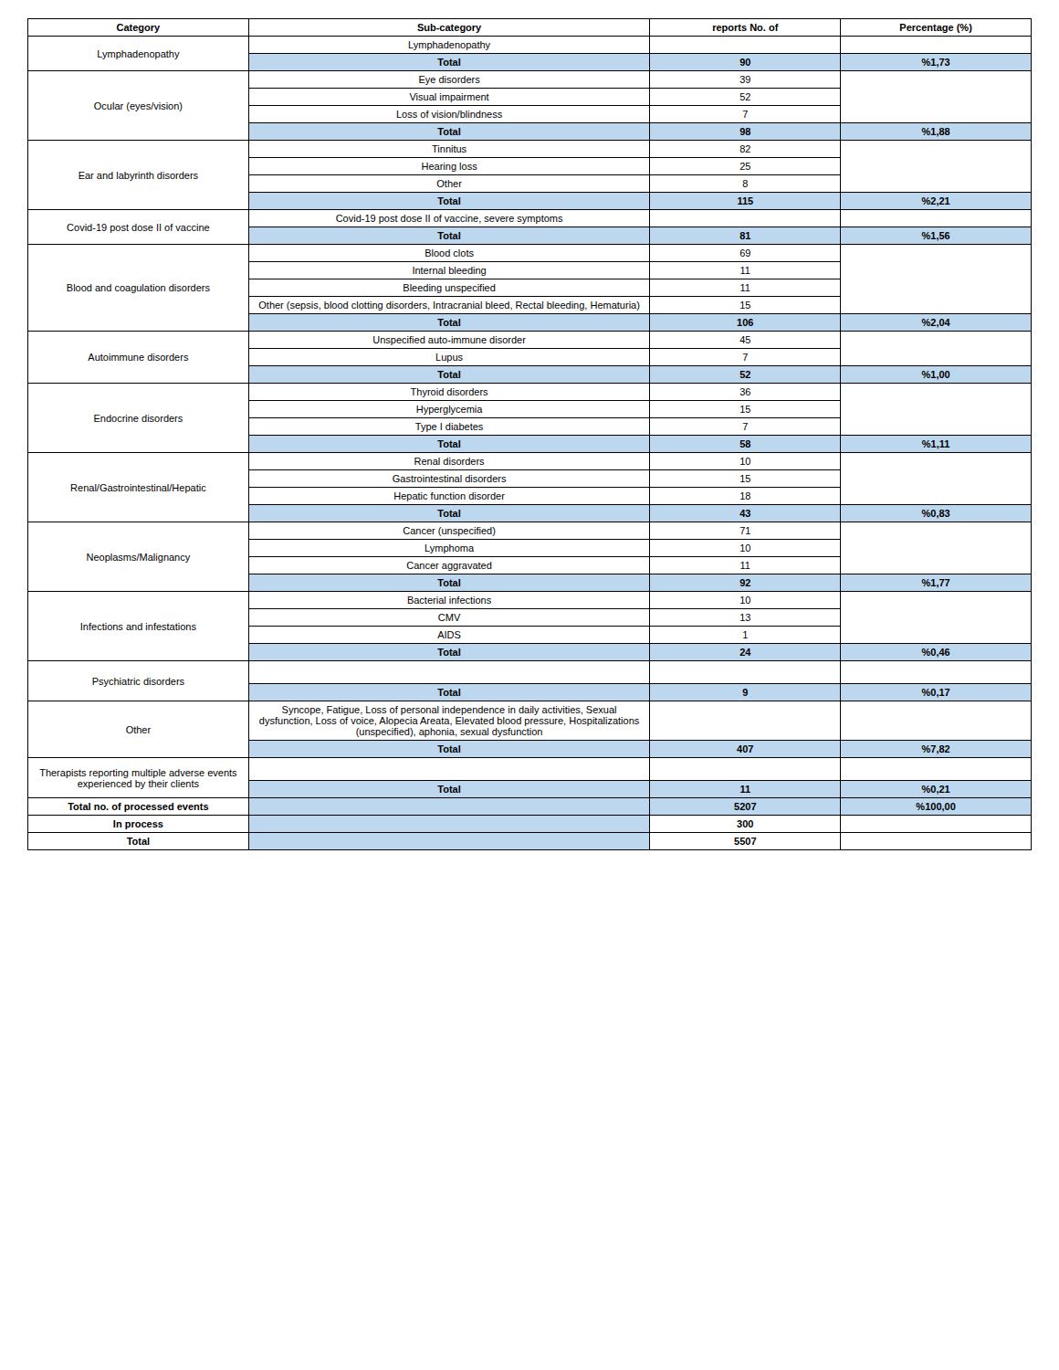| Category | Sub-category | reports No. of | Percentage (%) |
| --- | --- | --- | --- |
| Lymphadenopathy | Lymphadenopathy | | |
| Total | 90 | %1,73 |
| Ocular (eyes/vision) | Eye disorders | 39 | |
| Visual impairment | 52 |
| Loss of vision/blindness | 7 |
| Total | 98 | %1,88 |
| Ear and labyrinth disorders | Tinnitus | 82 | |
| Hearing loss | 25 |
| Other | 8 |
| Total | 115 | %2,21 |
| Covid-19 post dose II of vaccine | Covid-19 post dose II of vaccine, severe symptoms | | |
| Total | 81 | %1,56 |
| Blood and coagulation disorders | Blood clots | 69 | |
| Internal bleeding | 11 |
| Bleeding unspecified | 11 |
| Other (sepsis, blood clotting disorders, Intracranial bleed, Rectal bleeding, Hematuria) | 15 |
| Total | 106 | %2,04 |
| Autoimmune disorders | Unspecified auto-immune disorder | 45 | |
| Lupus | 7 |
| Total | 52 | %1,00 |
| Endocrine disorders | Thyroid disorders | 36 | |
| Hyperglycemia | 15 |
| Type I diabetes | 7 |
| Total | 58 | %1,11 |
| Renal/Gastrointestinal/Hepatic | Renal disorders | 10 | |
| Gastrointestinal disorders | 15 |
| Hepatic function disorder | 18 |
| Total | 43 | %0,83 |
| Neoplasms/Malignancy | Cancer (unspecified) | 71 | |
| Lymphoma | 10 |
| Cancer aggravated | 11 |
| Total | 92 | %1,77 |
| Infections and infestations | Bacterial infections | 10 | |
| CMV | 13 |
| AIDS | 1 |
| Total | 24 | %0,46 |
| Psychiatric disorders | | | |
| Total | 9 | %0,17 |
| Other | Syncope, Fatigue, Loss of personal independence in daily activities, Sexual dysfunction, Loss of voice, Alopecia Areata, Elevated blood pressure, Hospitalizations (unspecified), aphonia, sexual dysfunction | | |
| Total | 407 | %7,82 |
| Therapists reporting multiple adverse events experienced by their clients | | | |
| Total | 11 | %0,21 |
| Total no. of processed events | | 5207 | %100,00 |
| In process | | 300 | |
| Total | | 5507 | |